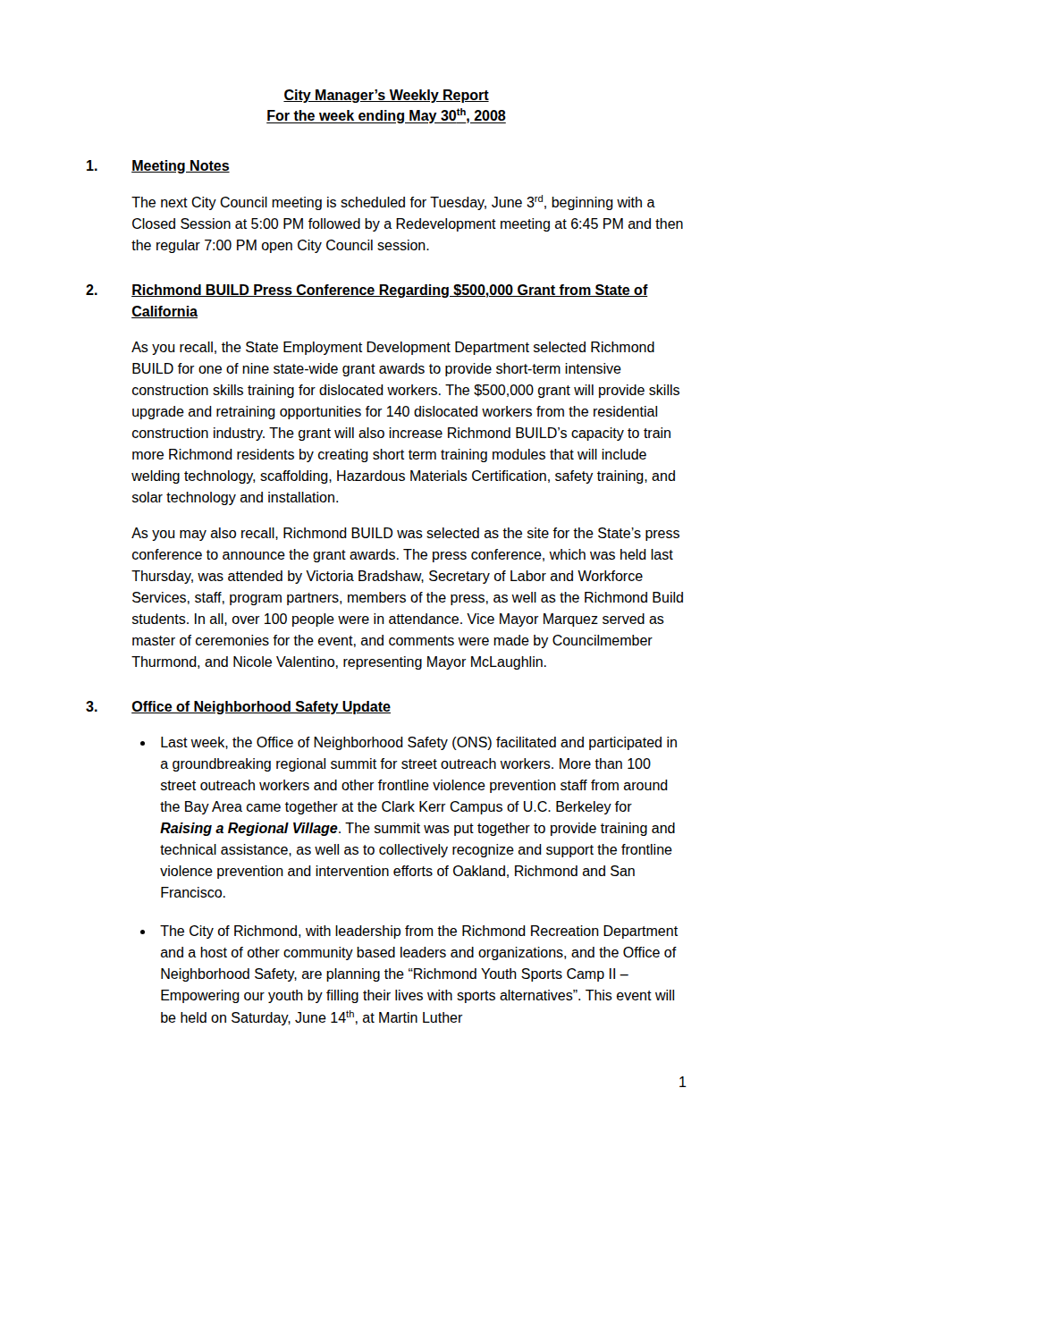City Manager’s Weekly Report
For the week ending May 30th, 2008
Meeting Notes
The next City Council meeting is scheduled for Tuesday, June 3rd, beginning with a Closed Session at 5:00 PM followed by a Redevelopment meeting at 6:45 PM and then the regular 7:00 PM open City Council session.
Richmond BUILD Press Conference Regarding $500,000 Grant from State of California
As you recall, the State Employment Development Department selected Richmond BUILD for one of nine state-wide grant awards to provide short-term intensive construction skills training for dislocated workers. The $500,000 grant will provide skills upgrade and retraining opportunities for 140 dislocated workers from the residential construction industry. The grant will also increase Richmond BUILD’s capacity to train more Richmond residents by creating short term training modules that will include welding technology, scaffolding, Hazardous Materials Certification, safety training, and solar technology and installation.
As you may also recall, Richmond BUILD was selected as the site for the State’s press conference to announce the grant awards. The press conference, which was held last Thursday, was attended by Victoria Bradshaw, Secretary of Labor and Workforce Services, staff, program partners, members of the press, as well as the Richmond Build students. In all, over 100 people were in attendance. Vice Mayor Marquez served as master of ceremonies for the event, and comments were made by Councilmember Thurmond, and Nicole Valentino, representing Mayor McLaughlin.
Office of Neighborhood Safety Update
Last week, the Office of Neighborhood Safety (ONS) facilitated and participated in a groundbreaking regional summit for street outreach workers. More than 100 street outreach workers and other frontline violence prevention staff from around the Bay Area came together at the Clark Kerr Campus of U.C. Berkeley for Raising a Regional Village. The summit was put together to provide training and technical assistance, as well as to collectively recognize and support the frontline violence prevention and intervention efforts of Oakland, Richmond and San Francisco.
The City of Richmond, with leadership from the Richmond Recreation Department and a host of other community based leaders and organizations, and the Office of Neighborhood Safety, are planning the “Richmond Youth Sports Camp II – Empowering our youth by filling their lives with sports alternatives”. This event will be held on Saturday, June 14th, at Martin Luther
1